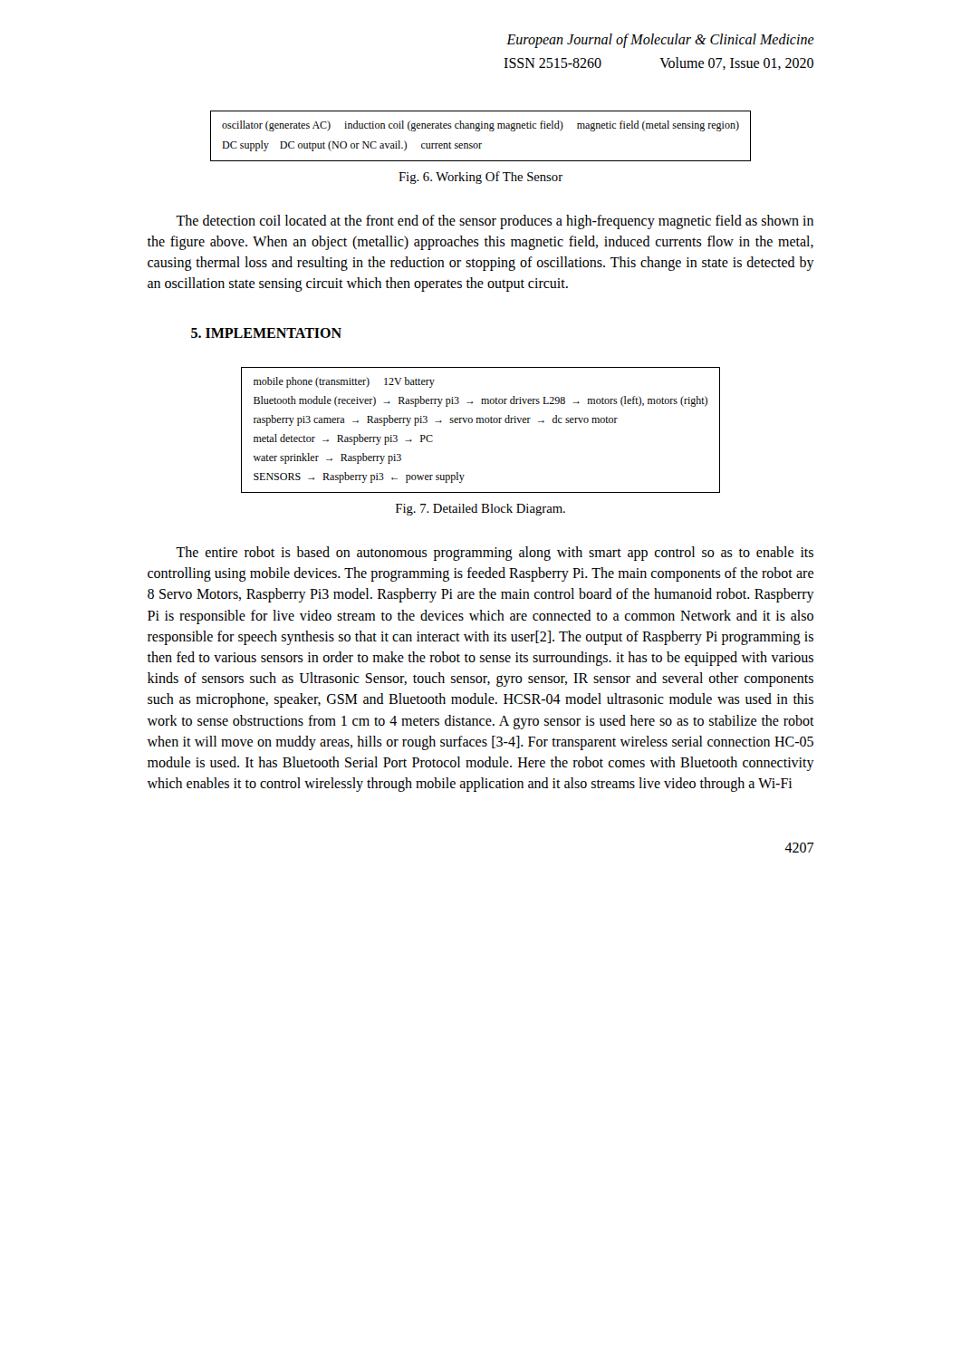European Journal of Molecular & Clinical Medicine
ISSN 2515-8260 Volume 07, Issue 01, 2020
oscillator (generates AC) induction coil (generates changing magnetic field) magnetic field (metal sensing region)
DC supply DC output (NO or NC avail.) current sensor
Fig. 6. Working Of The Sensor
The detection coil located at the front end of the sensor produces a high-frequency magnetic field as shown in the figure above. When an object (metallic) approaches this magnetic field, induced currents flow in the metal, causing thermal loss and resulting in the reduction or stopping of oscillations. This change in state is detected by an oscillation state sensing circuit which then operates the output circuit.
5. IMPLEMENTATION
mobile phone (transmitter) 12V battery
Bluetooth module (receiver) → Raspberry pi3 → motor drivers L298 → motors (left), motors (right)
raspberry pi3 camera → Raspberry pi3 → servo motor driver → dc servo motor
metal detector → Raspberry pi3 → PC
water sprinkler → Raspberry pi3
SENSORS → Raspberry pi3 ← power supply
Fig. 7. Detailed Block Diagram.
The entire robot is based on autonomous programming along with smart app control so as to enable its controlling using mobile devices. The programming is feeded Raspberry Pi. The main components of the robot are 8 Servo Motors, Raspberry Pi3 model. Raspberry Pi are the main control board of the humanoid robot. Raspberry Pi is responsible for live video stream to the devices which are connected to a common Network and it is also responsible for speech synthesis so that it can interact with its user[2]. The output of Raspberry Pi programming is then fed to various sensors in order to make the robot to sense its surroundings. it has to be equipped with various kinds of sensors such as Ultrasonic Sensor, touch sensor, gyro sensor, IR sensor and several other components such as microphone, speaker, GSM and Bluetooth module. HCSR-04 model ultrasonic module was used in this work to sense obstructions from 1 cm to 4 meters distance. A gyro sensor is used here so as to stabilize the robot when it will move on muddy areas, hills or rough surfaces [3-4]. For transparent wireless serial connection HC-05 module is used. It has Bluetooth Serial Port Protocol module. Here the robot comes with Bluetooth connectivity which enables it to control wirelessly through mobile application and it also streams live video through a Wi-Fi
4207